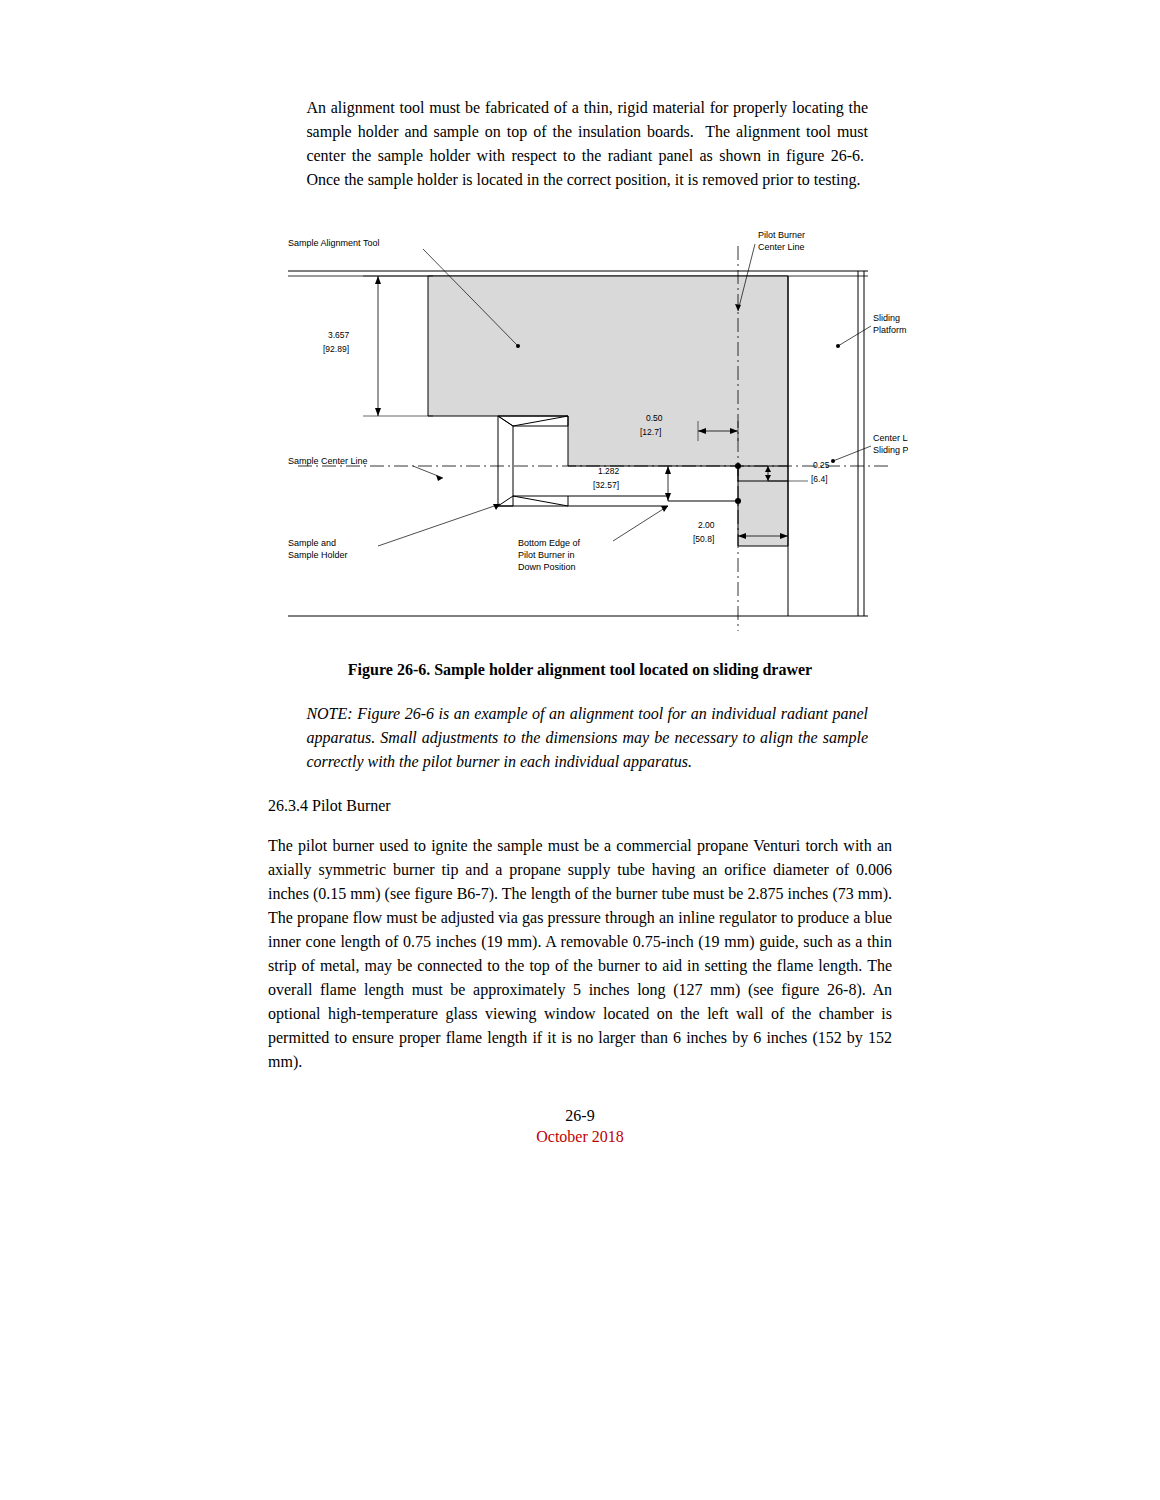An alignment tool must be fabricated of a thin, rigid material for properly locating the sample holder and sample on top of the insulation boards. The alignment tool must center the sample holder with respect to the radiant panel as shown in figure 26-6. Once the sample holder is located in the correct position, it is removed prior to testing.
3.657 [92.89] 0.50 [12.7] 1.282 [32.57] 0.25 [6.4] 2.00 [50.8] Sample Alignment Tool Pilot Burner Center Line Sliding Platform Center Line of Sliding Platform Sample Center Line Sample and Sample Holder Bottom Edge of Pilot Burner in Down Position
Figure 26-6. Sample holder alignment tool located on sliding drawer
NOTE: Figure 26-6 is an example of an alignment tool for an individual radiant panel apparatus. Small adjustments to the dimensions may be necessary to align the sample correctly with the pilot burner in each individual apparatus.
26.3.4 Pilot Burner
The pilot burner used to ignite the sample must be a commercial propane Venturi torch with an axially symmetric burner tip and a propane supply tube having an orifice diameter of 0.006 inches (0.15 mm) (see figure B6-7). The length of the burner tube must be 2.875 inches (73 mm). The propane flow must be adjusted via gas pressure through an inline regulator to produce a blue inner cone length of 0.75 inches (19 mm). A removable 0.75-inch (19 mm) guide, such as a thin strip of metal, may be connected to the top of the burner to aid in setting the flame length. The overall flame length must be approximately 5 inches long (127 mm) (see figure 26-8). An optional high-temperature glass viewing window located on the left wall of the chamber is permitted to ensure proper flame length if it is no larger than 6 inches by 6 inches (152 by 152 mm).
26-9
October 2018